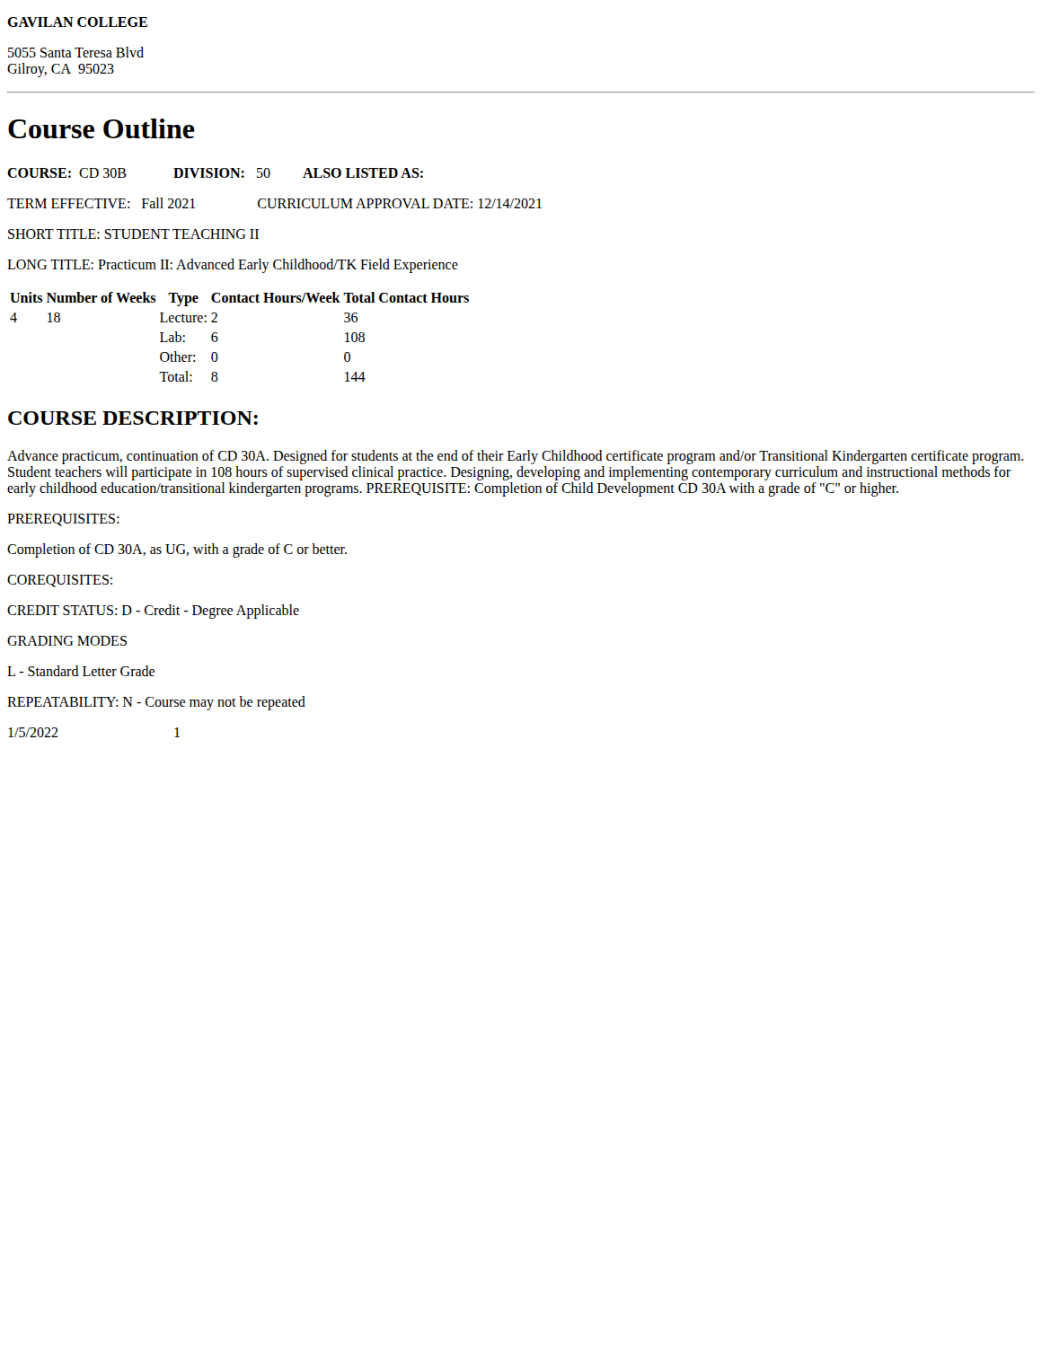GAVILAN COLLEGE
5055 Santa Teresa Blvd
Gilroy, CA 95023
Course Outline
COURSE: CD 30B DIVISION: 50 ALSO LISTED AS:
TERM EFFECTIVE: Fall 2021 CURRICULUM APPROVAL DATE: 12/14/2021
SHORT TITLE: STUDENT TEACHING II
LONG TITLE: Practicum II: Advanced Early Childhood/TK Field Experience
| Units | Number of Weeks | Type | Contact Hours/Week | Total Contact Hours |
| --- | --- | --- | --- | --- |
| 4 | 18 | Lecture: | 2 | 36 |
| | | Lab: | 6 | 108 |
| | | Other: | 0 | 0 |
| | | Total: | 8 | 144 |
COURSE DESCRIPTION:
Advance practicum, continuation of CD 30A. Designed for students at the end of their Early Childhood certificate program and/or Transitional Kindergarten certificate program. Student teachers will participate in 108 hours of supervised clinical practice. Designing, developing and implementing contemporary curriculum and instructional methods for early childhood education/transitional kindergarten programs. PREREQUISITE: Completion of Child Development CD 30A with a grade of "C" or higher.
PREREQUISITES:
Completion of CD 30A, as UG, with a grade of C or better.
COREQUISITES:
CREDIT STATUS: D - Credit - Degree Applicable
GRADING MODES
L - Standard Letter Grade
REPEATABILITY: N - Course may not be repeated
1/5/2022 1